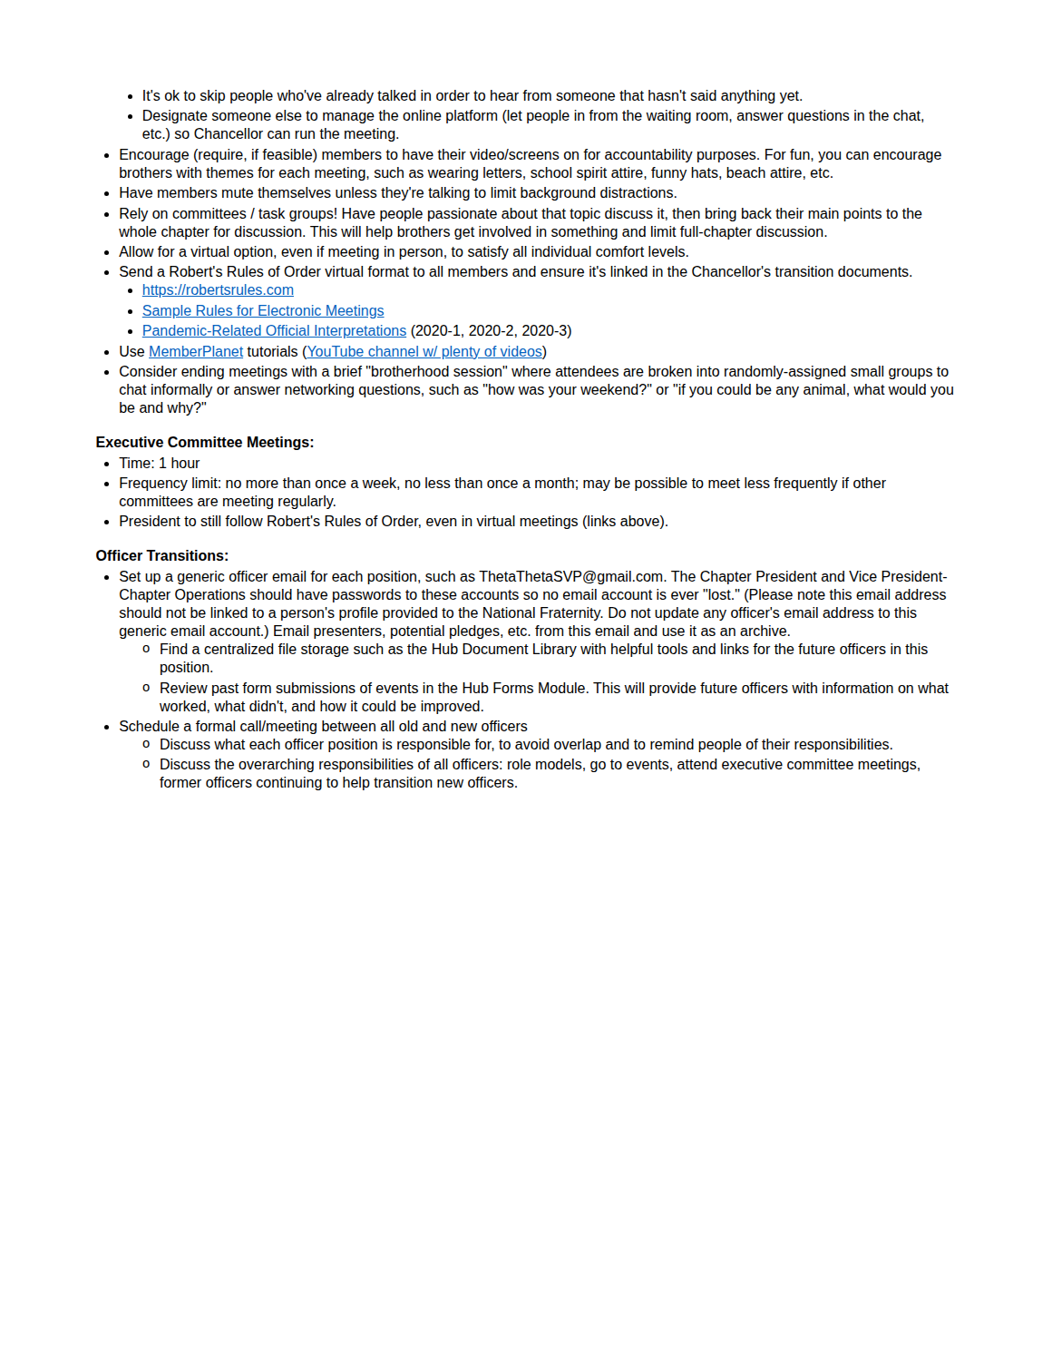It's ok to skip people who've already talked in order to hear from someone that hasn't said anything yet.
Designate someone else to manage the online platform (let people in from the waiting room, answer questions in the chat, etc.) so Chancellor can run the meeting.
Encourage (require, if feasible) members to have their video/screens on for accountability purposes. For fun, you can encourage brothers with themes for each meeting, such as wearing letters, school spirit attire, funny hats, beach attire, etc.
Have members mute themselves unless they're talking to limit background distractions.
Rely on committees / task groups! Have people passionate about that topic discuss it, then bring back their main points to the whole chapter for discussion. This will help brothers get involved in something and limit full-chapter discussion.
Allow for a virtual option, even if meeting in person, to satisfy all individual comfort levels.
Send a Robert's Rules of Order virtual format to all members and ensure it's linked in the Chancellor's transition documents.
https://robertsrules.com
Sample Rules for Electronic Meetings
Pandemic-Related Official Interpretations (2020-1, 2020-2, 2020-3)
Use MemberPlanet tutorials (YouTube channel w/ plenty of videos)
Consider ending meetings with a brief "brotherhood session" where attendees are broken into randomly-assigned small groups to chat informally or answer networking questions, such as "how was your weekend?" or "if you could be any animal, what would you be and why?"
Executive Committee Meetings:
Time: 1 hour
Frequency limit: no more than once a week, no less than once a month; may be possible to meet less frequently if other committees are meeting regularly.
President to still follow Robert's Rules of Order, even in virtual meetings (links above).
Officer Transitions:
Set up a generic officer email for each position, such as ThetaThetaSVP@gmail.com. The Chapter President and Vice President-Chapter Operations should have passwords to these accounts so no email account is ever "lost." (Please note this email address should not be linked to a person's profile provided to the National Fraternity. Do not update any officer's email address to this generic email account.) Email presenters, potential pledges, etc. from this email and use it as an archive.
Find a centralized file storage such as the Hub Document Library with helpful tools and links for the future officers in this position.
Review past form submissions of events in the Hub Forms Module. This will provide future officers with information on what worked, what didn't, and how it could be improved.
Schedule a formal call/meeting between all old and new officers
Discuss what each officer position is responsible for, to avoid overlap and to remind people of their responsibilities.
Discuss the overarching responsibilities of all officers: role models, go to events, attend executive committee meetings, former officers continuing to help transition new officers.